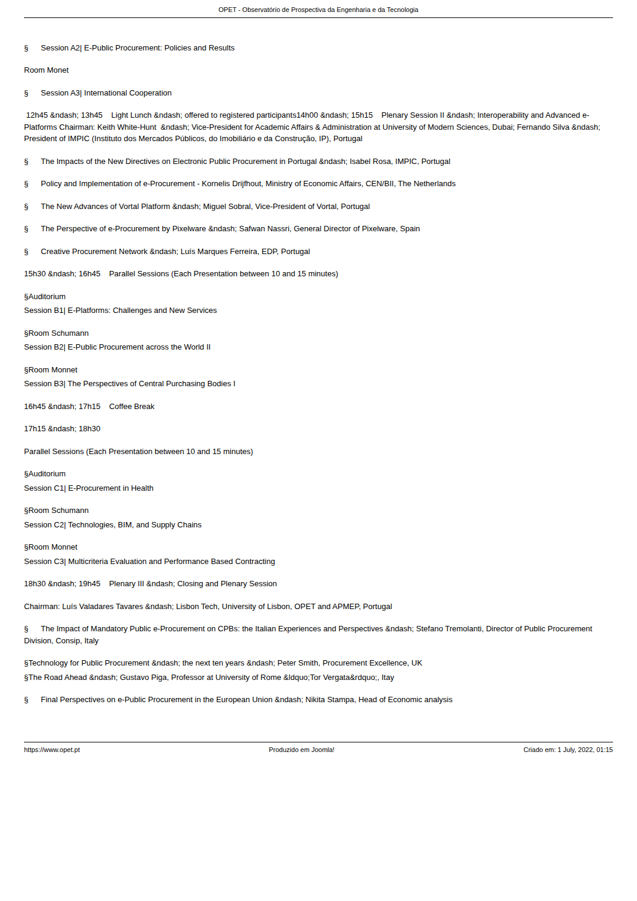OPET - Observatório de Prospectiva da Engenharia e da Tecnologia
§Session A2| E-Public Procurement: Policies and Results
Room Monet
§Session A3| International Cooperation
12h45 &ndash; 13h45 Light Lunch &ndash; offered to registered participants14h00 &ndash; 15h15 Plenary Session II &ndash; Interoperability and Advanced e-Platforms Chairman: Keith White-Hunt &ndash; Vice-President for Academic Affairs & Administration at University of Modern Sciences, Dubai; Fernando Silva &ndash; President of IMPIC (Instituto dos Mercados Públicos, do Imobiliário e da Construção, IP), Portugal
§The Impacts of the New Directives on Electronic Public Procurement in Portugal &ndash; Isabel Rosa, IMPIC, Portugal
§Policy and Implementation of e-Procurement - Kornelis Drijfhout, Ministry of Economic Affairs, CEN/BII, The Netherlands
§The New Advances of Vortal Platform &ndash; Miguel Sobral, Vice-President of Vortal, Portugal
§The Perspective of e-Procurement by Pixelware &ndash; Safwan Nassri, General Director of Pixelware, Spain
§Creative Procurement Network &ndash; Luís Marques Ferreira, EDP, Portugal
15h30 &ndash; 16h45 Parallel Sessions (Each Presentation between 10 and 15 minutes)
§Auditorium
Session B1| E-Platforms: Challenges and New Services
§Room Schumann
Session B2| E-Public Procurement across the World II
§Room Monnet
Session B3| The Perspectives of Central Purchasing Bodies I
16h45 &ndash; 17h15 Coffee Break
17h15 &ndash; 18h30
Parallel Sessions (Each Presentation between 10 and 15 minutes)
§Auditorium
Session C1| E-Procurement in Health
§Room Schumann
Session C2| Technologies, BIM, and Supply Chains
§Room Monnet
Session C3| Multicriteria Evaluation and Performance Based Contracting
18h30 &ndash; 19h45 Plenary III &ndash; Closing and Plenary Session
Chairman: Luís Valadares Tavares &ndash; Lisbon Tech, University of Lisbon, OPET and APMEP, Portugal
§The Impact of Mandatory Public e-Procurement on CPBs: the Italian Experiences and Perspectives &ndash; Stefano Tremolanti, Director of Public Procurement Division, Consip, Italy
§Technology for Public Procurement &ndash; the next ten years &ndash; Peter Smith, Procurement Excellence, UK
§The Road Ahead &ndash; Gustavo Piga, Professor at University of Rome &ldquo;Tor Vergata&rdquo;, Itay
§Final Perspectives on e-Public Procurement in the European Union &ndash; Nikita Stampa, Head of Economic analysis
https://www.opet.pt Produzido em Joomla! Criado em: 1 July, 2022, 01:15